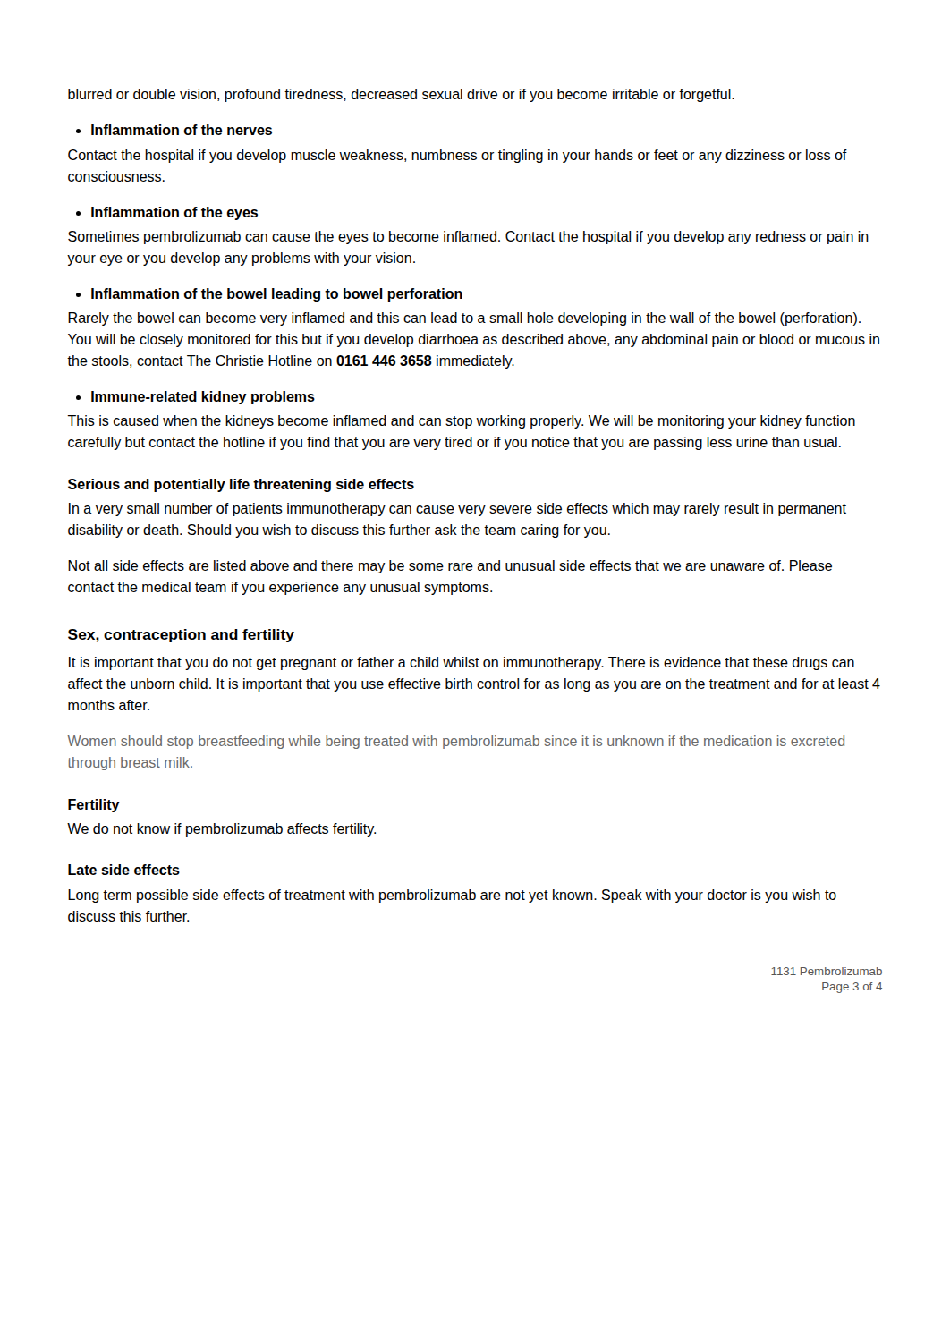blurred or double vision, profound tiredness, decreased sexual drive or if you become irritable or forgetful.
Inflammation of the nerves
Contact the hospital if you develop muscle weakness, numbness or tingling in your hands or feet or any dizziness or loss of consciousness.
Inflammation of the eyes
Sometimes pembrolizumab can cause the eyes to become inflamed. Contact the hospital if you develop any redness or pain in your eye or you develop any problems with your vision.
Inflammation of the bowel leading to bowel perforation
Rarely the bowel can become very inflamed and this can lead to a small hole developing in the wall of the bowel (perforation). You will be closely monitored for this but if you develop diarrhoea as described above, any abdominal pain or blood or mucous in the stools, contact The Christie Hotline on 0161 446 3658 immediately.
Immune-related kidney problems
This is caused when the kidneys become inflamed and can stop working properly. We will be monitoring your kidney function carefully but contact the hotline if you find that you are very tired or if you notice that you are passing less urine than usual.
Serious and potentially life threatening side effects
In a very small number of patients immunotherapy can cause very severe side effects which may rarely result in permanent disability or death. Should you wish to discuss this further ask the team caring for you.
Not all side effects are listed above and there may be some rare and unusual side effects that we are unaware of. Please contact the medical team if you experience any unusual symptoms.
Sex, contraception and fertility
It is important that you do not get pregnant or father a child whilst on immunotherapy. There is evidence that these drugs can affect the unborn child. It is important that you use effective birth control for as long as you are on the treatment and for at least 4 months after.
Women should stop breastfeeding while being treated with pembrolizumab since it is unknown if the medication is excreted through breast milk.
Fertility
We do not know if pembrolizumab affects fertility.
Late side effects
Long term possible side effects of treatment with pembrolizumab are not yet known. Speak with your doctor is you wish to discuss this further.
1131 Pembrolizumab
Page 3 of 4